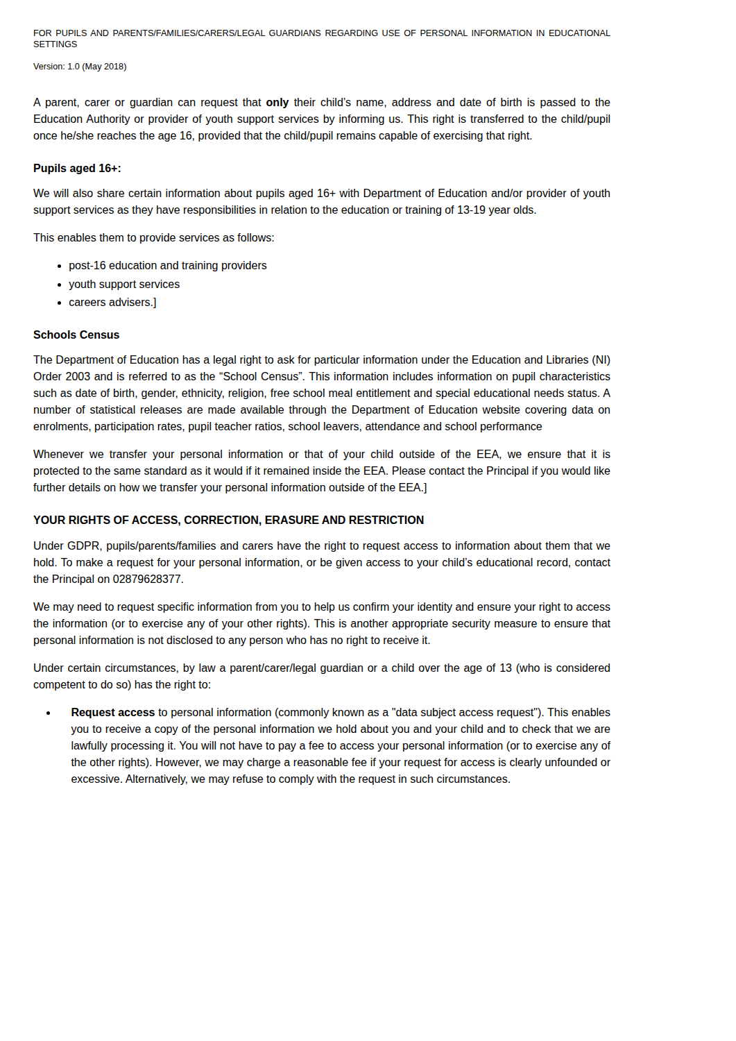FOR PUPILS AND PARENTS/FAMILIES/CARERS/LEGAL GUARDIANS REGARDING USE OF PERSONAL INFORMATION IN EDUCATIONAL SETTINGS
Version: 1.0 (May 2018)
A parent, carer or guardian can request that only their child’s name, address and date of birth is passed to the Education Authority or provider of youth support services by informing us. This right is transferred to the child/pupil once he/she reaches the age 16, provided that the child/pupil remains capable of exercising that right.
Pupils aged 16+:
We will also share certain information about pupils aged 16+ with Department of Education and/or provider of youth support services as they have responsibilities in relation to the education or training of 13-19 year olds.
This enables them to provide services as follows:
post-16 education and training providers
youth support services
careers advisers.]
Schools Census
The Department of Education has a legal right to ask for particular information under the Education and Libraries (NI) Order 2003 and is referred to as the “School Census”. This information includes information on pupil characteristics such as date of birth, gender, ethnicity, religion, free school meal entitlement and special educational needs status. A number of statistical releases are made available through the Department of Education website covering data on enrolments, participation rates, pupil teacher ratios, school leavers, attendance and school performance
Whenever we transfer your personal information or that of your child outside of the EEA, we ensure that it is protected to the same standard as it would if it remained inside the EEA. Please contact the Principal if you would like further details on how we transfer your personal information outside of the EEA.]
YOUR RIGHTS OF ACCESS, CORRECTION, ERASURE AND RESTRICTION
Under GDPR, pupils/parents/families and carers have the right to request access to information about them that we hold. To make a request for your personal information, or be given access to your child’s educational record, contact the Principal on 02879628377.
We may need to request specific information from you to help us confirm your identity and ensure your right to access the information (or to exercise any of your other rights). This is another appropriate security measure to ensure that personal information is not disclosed to any person who has no right to receive it.
Under certain circumstances, by law a parent/carer/legal guardian or a child over the age of 13 (who is considered competent to do so) has the right to:
Request access to personal information (commonly known as a "data subject access request"). This enables you to receive a copy of the personal information we hold about you and your child and to check that we are lawfully processing it. You will not have to pay a fee to access your personal information (or to exercise any of the other rights). However, we may charge a reasonable fee if your request for access is clearly unfounded or excessive. Alternatively, we may refuse to comply with the request in such circumstances.